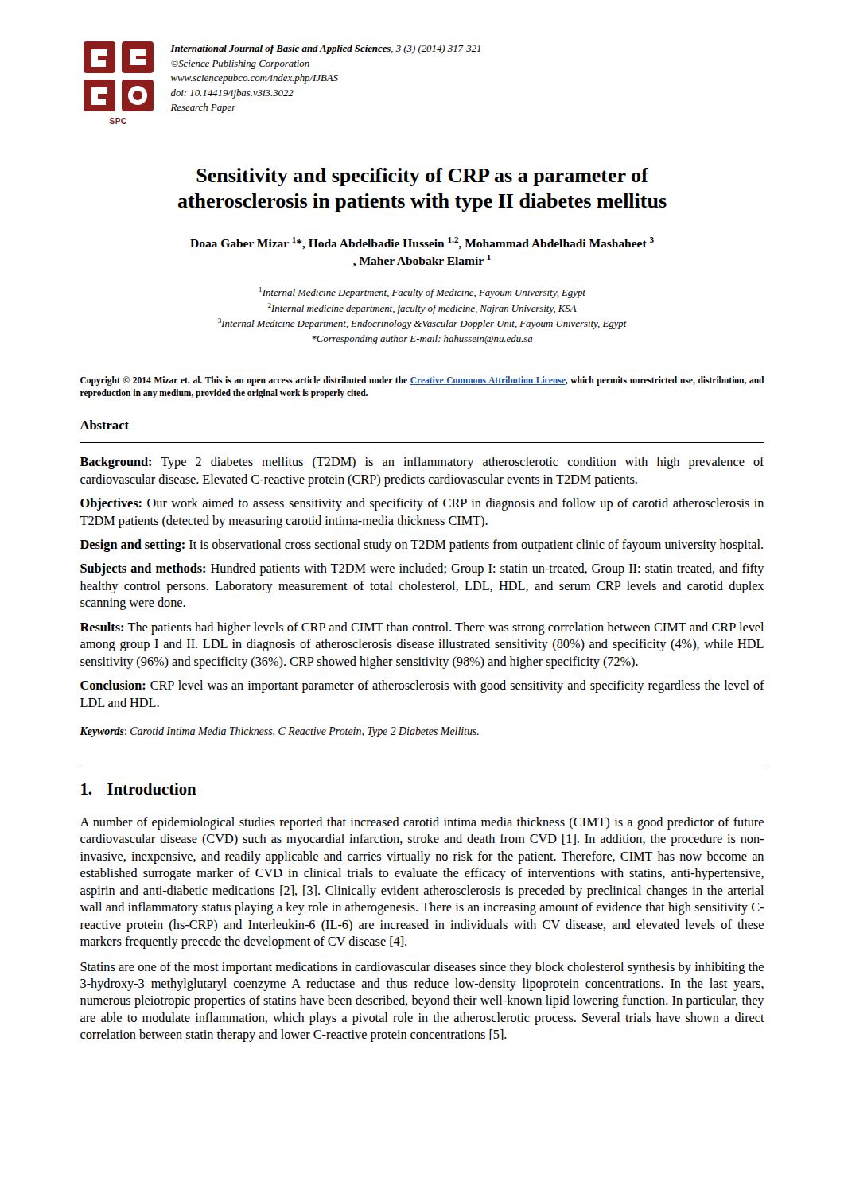SPC
International Journal of Basic and Applied Sciences, 3 (3) (2014) 317-321
©Science Publishing Corporation
www.sciencepubco.com/index.php/IJBAS
doi: 10.14419/ijbas.v3i3.3022
Research Paper
Sensitivity and specificity of CRP as a parameter of
atherosclerosis in patients with type II diabetes mellitus
Doaa Gaber Mizar 1*, Hoda Abdelbadie Hussein 1,2, Mohammad Abdelhadi Mashaheet 3
, Maher Abobakr Elamir 1
1Internal Medicine Department, Faculty of Medicine, Fayoum University, Egypt
2Internal medicine department, faculty of medicine, Najran University, KSA
3Internal Medicine Department, Endocrinology &Vascular Doppler Unit, Fayoum University, Egypt
*Corresponding author E-mail: hahussein@nu.edu.sa
Copyright © 2014 Mizar et. al. This is an open access article distributed under the Creative Commons Attribution License, which permits unrestricted use, distribution, and reproduction in any medium, provided the original work is properly cited.
Abstract
Background: Type 2 diabetes mellitus (T2DM) is an inflammatory atherosclerotic condition with high prevalence of cardiovascular disease. Elevated C-reactive protein (CRP) predicts cardiovascular events in T2DM patients.
Objectives: Our work aimed to assess sensitivity and specificity of CRP in diagnosis and follow up of carotid atherosclerosis in T2DM patients (detected by measuring carotid intima-media thickness CIMT).
Design and setting: It is observational cross sectional study on T2DM patients from outpatient clinic of fayoum university hospital.
Subjects and methods: Hundred patients with T2DM were included; Group I: statin un-treated, Group II: statin treated, and fifty healthy control persons. Laboratory measurement of total cholesterol, LDL, HDL, and serum CRP levels and carotid duplex scanning were done.
Results: The patients had higher levels of CRP and CIMT than control. There was strong correlation between CIMT and CRP level among group I and II. LDL in diagnosis of atherosclerosis disease illustrated sensitivity (80%) and specificity (4%), while HDL sensitivity (96%) and specificity (36%). CRP showed higher sensitivity (98%) and higher specificity (72%).
Conclusion: CRP level was an important parameter of atherosclerosis with good sensitivity and specificity regardless the level of LDL and HDL.
Keywords: Carotid Intima Media Thickness, C Reactive Protein, Type 2 Diabetes Mellitus.
1. Introduction
A number of epidemiological studies reported that increased carotid intima media thickness (CIMT) is a good predictor of future cardiovascular disease (CVD) such as myocardial infarction, stroke and death from CVD [1]. In addition, the procedure is non-invasive, inexpensive, and readily applicable and carries virtually no risk for the patient. Therefore, CIMT has now become an established surrogate marker of CVD in clinical trials to evaluate the efficacy of interventions with statins, anti-hypertensive, aspirin and anti-diabetic medications [2], [3]. Clinically evident atherosclerosis is preceded by preclinical changes in the arterial wall and inflammatory status playing a key role in atherogenesis. There is an increasing amount of evidence that high sensitivity C-reactive protein (hs-CRP) and Interleukin-6 (IL-6) are increased in individuals with CV disease, and elevated levels of these markers frequently precede the development of CV disease [4].
Statins are one of the most important medications in cardiovascular diseases since they block cholesterol synthesis by inhibiting the 3-hydroxy-3 methylglutaryl coenzyme A reductase and thus reduce low-density lipoprotein concentrations. In the last years, numerous pleiotropic properties of statins have been described, beyond their well-known lipid lowering function. In particular, they are able to modulate inflammation, which plays a pivotal role in the atherosclerotic process. Several trials have shown a direct correlation between statin therapy and lower C-reactive protein concentrations [5].